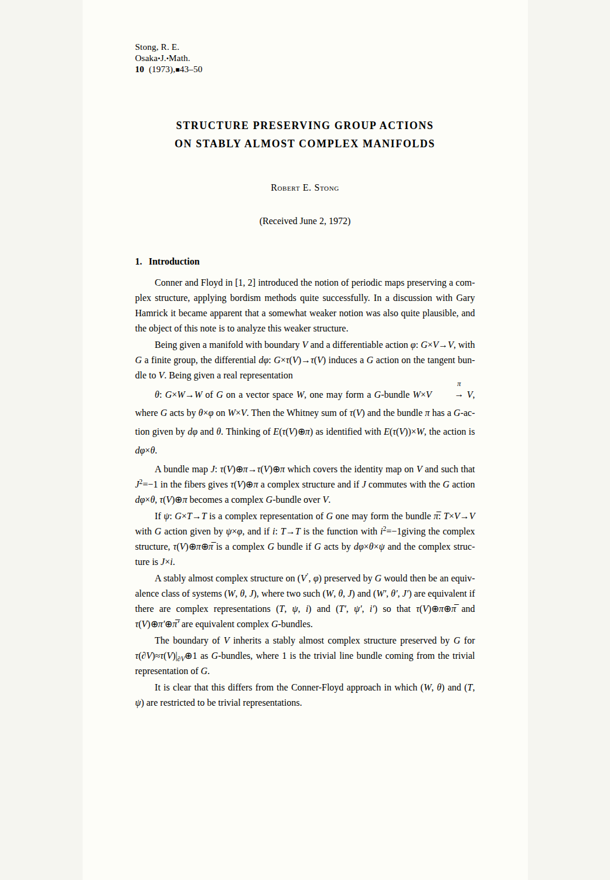Stong, R. E.
Osaka•J.•Math.
10 (1973),■43–50
Structure Preserving Group Actions
on Stably Almost Complex Manifolds
Robert E. Stong
(Received June 2, 1972)
1. Introduction
Conner and Floyd in [1, 2] introduced the notion of periodic maps preserving a complex structure, applying bordism methods quite successfully. In a discussion with Gary Hamrick it became apparent that a somewhat weaker notion was also quite plausible, and the object of this note is to analyze this weaker structure.
Being given a manifold with boundary V and a differentiable action φ: G×V→V, with G a finite group, the differential dφ: G×τ(V)→τ(V) induces a G action on the tangent bundle to V. Being given a real representation
θ: G×W→W of G on a vector space W, one may form a G-bundle W×V π→ V, where G acts by θ×φ on W×V. Then the Whitney sum of τ(V) and the bundle π has a G-action given by dφ and θ. Thinking of E(τ(V)⊕π) as identified with E(τ(V))×W, the action is dφ×θ.
A bundle map J: τ(V)⊕π→τ(V)⊕π which covers the identity map on V and such that J2=−1 in the fibers gives τ(V)⊕π a complex structure and if J commutes with the G action dφ×θ, τ(V)⊕π becomes a complex G-bundle over V.
If ψ: G×T→T is a complex representation of G one may form the bundle π̅: T×V→V with G action given by ψ×φ, and if i: T→T is the function with i2=−1giving the complex structure, τ(V)⊕π⊕π̅ is a complex G bundle if G acts by dφ×θ×ψ and the complex structure is J×i.
A stably almost complex structure on (V’, φ) preserved by G would then be an equivalence class of systems (W, θ, J), where two such (W, θ, J) and (W′, θ′, J′) are equivalent if there are complex representations (T, ψ, i) and (T′, ψ′, i′) so that τ(V)⊕π⊕π̅ and τ(V)⊕π′⊕π̅′ are equivalent complex G-bundles.
The boundary of V inherits a stably almost complex structure preserved by G for τ(∂V)≈τ(V)|∂V⊕1 as G-bundles, where 1 is the trivial line bundle coming from the trivial representation of G.
It is clear that this differs from the Conner-Floyd approach in which (W, θ) and (T, ψ) are restricted to be trivial representations.